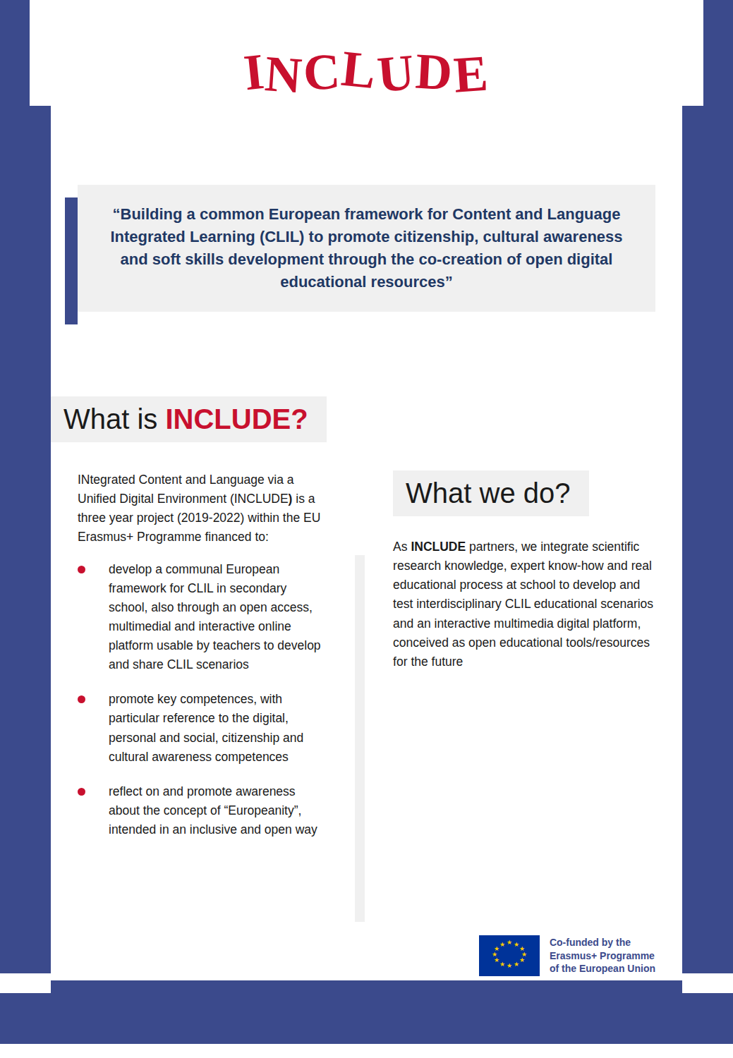INCLUDE
“Building a common European framework for Content and Language Integrated Learning (CLIL) to promote citizenship, cultural awareness and soft skills development through the co-creation of open digital educational resources”
What is INCLUDE?
INtegrated Content and Language via a Unified Digital Environment (INCLUDE) is a three year project (2019-2022) within the EU Erasmus+ Programme financed to:
develop a communal European framework for CLIL in secondary school, also through an open access, multimedial and interactive online platform usable by teachers to develop and share CLIL scenarios
promote key competences, with particular reference to the digital, personal and social, citizenship and cultural awareness competences
reflect on and promote awareness about the concept of “Europeanity”, intended in an inclusive and open way
What we do?
As INCLUDE partners, we integrate scientific research knowledge, expert know-how and real educational process at school to develop and test interdisciplinary CLIL educational scenarios and an interactive multimedia digital platform, conceived as open educational tools/resources for the future
★ ★ ★ ★ ★ ★ ★ ★ ★ ★ ★ ★
Co-funded by the
Erasmus+ Programme
of the European Union